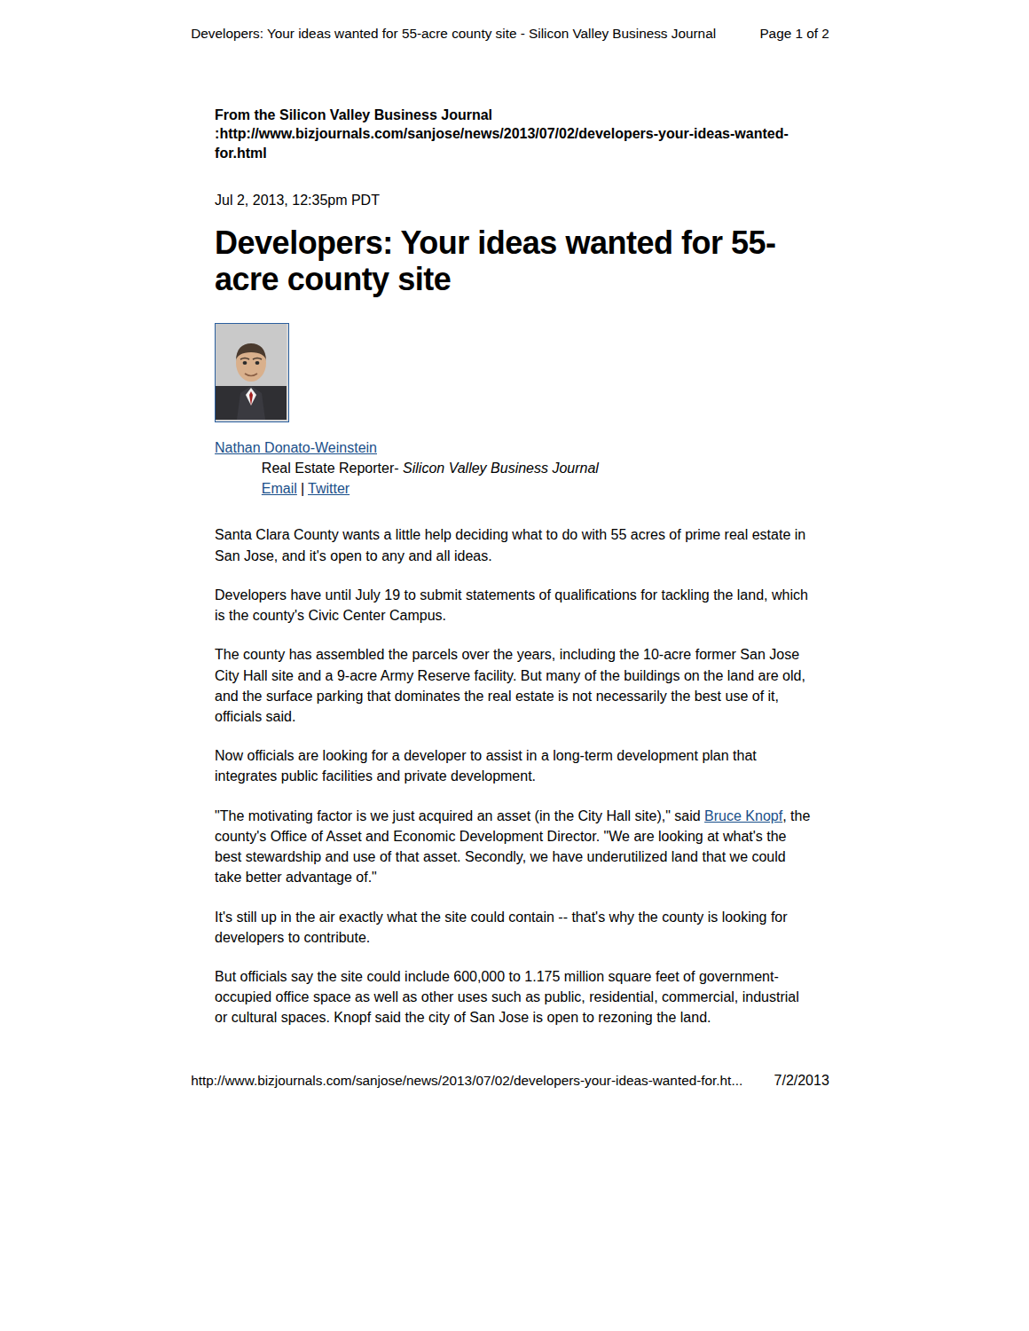Developers: Your ideas wanted for 55-acre county site - Silicon Valley Business Journal
Page 1 of 2
From the Silicon Valley Business Journal
:http://www.bizjournals.com/sanjose/news/2013/07/02/developers-your-ideas-wanted-for.html
Jul 2, 2013, 12:35pm PDT
Developers: Your ideas wanted for 55-acre county site
Nathan Donato-Weinstein
Real Estate Reporter- Silicon Valley Business Journal Email|Twitter
Santa Clara County wants a little help deciding what to do with 55 acres of prime real estate in San Jose, and it's open to any and all ideas.
Developers have until July 19 to submit statements of qualifications for tackling the land, which is the county's Civic Center Campus.
The county has assembled the parcels over the years, including the 10-acre former San Jose City Hall site and a 9-acre Army Reserve facility. But many of the buildings on the land are old, and the surface parking that dominates the real estate is not necessarily the best use of it, officials said.
Now officials are looking for a developer to assist in a long-term development plan that integrates public facilities and private development.
"The motivating factor is we just acquired an asset (in the City Hall site)," said Bruce Knopf, the county's Office of Asset and Economic Development Director. "We are looking at what's the best stewardship and use of that asset. Secondly, we have underutilized land that we could take better advantage of."
It's still up in the air exactly what the site could contain -- that's why the county is looking for developers to contribute.
But officials say the site could include 600,000 to 1.175 million square feet of government-occupied office space as well as other uses such as public, residential, commercial, industrial or cultural spaces. Knopf said the city of San Jose is open to rezoning the land.
http://www.bizjournals.com/sanjose/news/2013/07/02/developers-your-ideas-wanted-for.ht...
7/2/2013